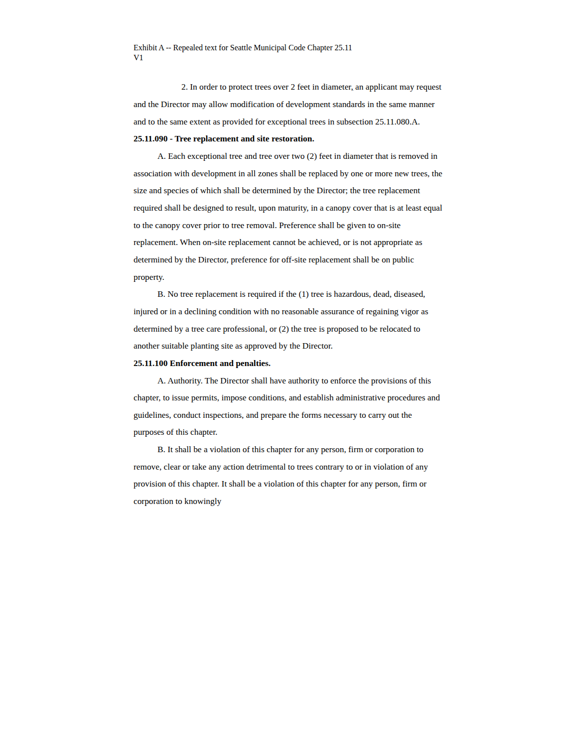Exhibit A -- Repealed text for Seattle Municipal Code Chapter 25.11
V1
2. In order to protect trees over 2 feet in diameter, an applicant may request and the Director may allow modification of development standards in the same manner and to the same extent as provided for exceptional trees in subsection 25.11.080.A.
25.11.090 - Tree replacement and site restoration.
A. Each exceptional tree and tree over two (2) feet in diameter that is removed in association with development in all zones shall be replaced by one or more new trees, the size and species of which shall be determined by the Director; the tree replacement required shall be designed to result, upon maturity, in a canopy cover that is at least equal to the canopy cover prior to tree removal. Preference shall be given to on-site replacement. When on-site replacement cannot be achieved, or is not appropriate as determined by the Director, preference for off-site replacement shall be on public property.
B. No tree replacement is required if the (1) tree is hazardous, dead, diseased, injured or in a declining condition with no reasonable assurance of regaining vigor as determined by a tree care professional, or (2) the tree is proposed to be relocated to another suitable planting site as approved by the Director.
25.11.100 Enforcement and penalties.
A. Authority. The Director shall have authority to enforce the provisions of this chapter, to issue permits, impose conditions, and establish administrative procedures and guidelines, conduct inspections, and prepare the forms necessary to carry out the purposes of this chapter.
B. It shall be a violation of this chapter for any person, firm or corporation to remove, clear or take any action detrimental to trees contrary to or in violation of any provision of this chapter. It shall be a violation of this chapter for any person, firm or corporation to knowingly